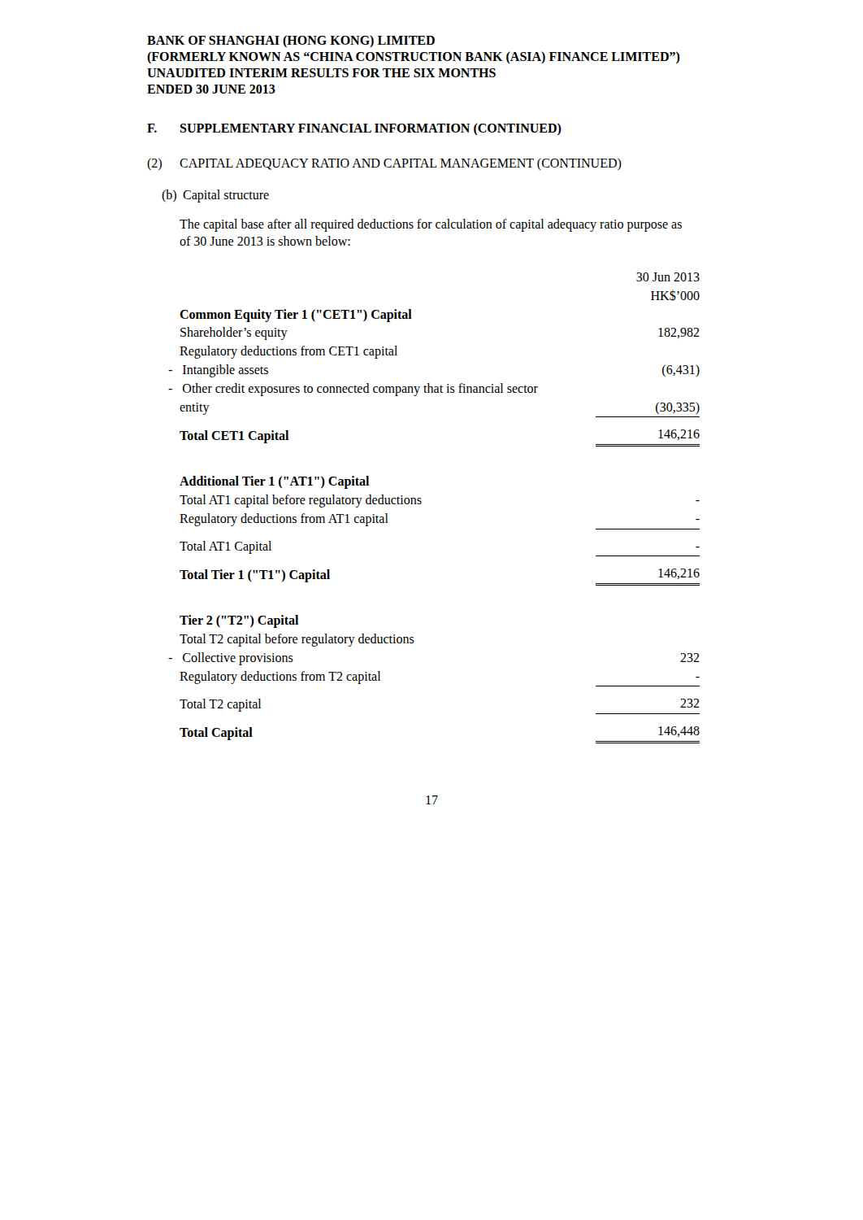BANK OF SHANGHAI (HONG KONG) LIMITED
(FORMERLY KNOWN AS “CHINA CONSTRUCTION BANK (ASIA) FINANCE LIMITED”)
UNAUDITED INTERIM RESULTS FOR THE SIX MONTHS
ENDED 30 JUNE 2013
F. SUPPLEMENTARY FINANCIAL INFORMATION (CONTINUED)
(2) CAPITAL ADEQUACY RATIO AND CAPITAL MANAGEMENT (CONTINUED)
(b) Capital structure
The capital base after all required deductions for calculation of capital adequacy ratio purpose as of 30 June 2013 is shown below:
| | 30 Jun 2013 |
| | HK$’000 |
| Common Equity Tier 1 ("CET1") Capital | |
| Shareholder’s equity | 182,982 |
| Regulatory deductions from CET1 capital | |
| - Intangible assets | (6,431) |
| - Other credit exposures to connected company that is financial sector | |
| entity | (30,335) |
| Total CET1 Capital | 146,216 |
| Additional Tier 1 ("AT1") Capital | |
| Total AT1 capital before regulatory deductions | - |
| Regulatory deductions from AT1 capital | - |
| Total AT1 Capital | - |
| Total Tier 1 ("T1") Capital | 146,216 |
| Tier 2 ("T2") Capital | |
| Total T2 capital before regulatory deductions | |
| - Collective provisions | 232 |
| Regulatory deductions from T2 capital | - |
| Total T2 capital | 232 |
| Total Capital | 146,448 |
17